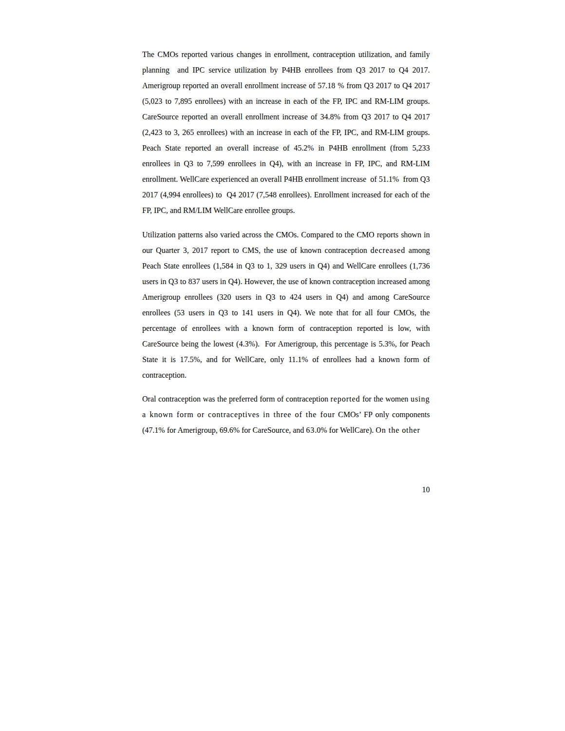The CMOs reported various changes in enrollment, contraception utilization, and family planning and IPC service utilization by P4HB enrollees from Q3 2017 to Q4 2017. Amerigroup reported an overall enrollment increase of 57.18 % from Q3 2017 to Q4 2017 (5,023 to 7,895 enrollees) with an increase in each of the FP, IPC and RM-LIM groups. CareSource reported an overall enrollment increase of 34.8% from Q3 2017 to Q4 2017 (2,423 to 3, 265 enrollees) with an increase in each of the FP, IPC, and RM-LIM groups. Peach State reported an overall increase of 45.2% in P4HB enrollment (from 5,233 enrollees in Q3 to 7,599 enrollees in Q4), with an increase in FP, IPC, and RM-LIM enrollment. WellCare experienced an overall P4HB enrollment increase of 51.1% from Q3 2017 (4,994 enrollees) to Q4 2017 (7,548 enrollees). Enrollment increased for each of the FP, IPC, and RM/LIM WellCare enrollee groups.
Utilization patterns also varied across the CMOs. Compared to the CMO reports shown in our Quarter 3, 2017 report to CMS, the use of known contraception decreased among Peach State enrollees (1,584 in Q3 to 1, 329 users in Q4) and WellCare enrollees (1,736 users in Q3 to 837 users in Q4). However, the use of known contraception increased among Amerigroup enrollees (320 users in Q3 to 424 users in Q4) and among CareSource enrollees (53 users in Q3 to 141 users in Q4). We note that for all four CMOs, the percentage of enrollees with a known form of contraception reported is low, with CareSource being the lowest (4.3%). For Amerigroup, this percentage is 5.3%, for Peach State it is 17.5%, and for WellCare, only 11.1% of enrollees had a known form of contraception.
Oral contraception was the preferred form of contraception reported for the women using a known form or contraceptives in three of the four CMOs’ FP only components (47.1% for Amerigroup, 69.6% for CareSource, and 63.0% for WellCare). On the other
10